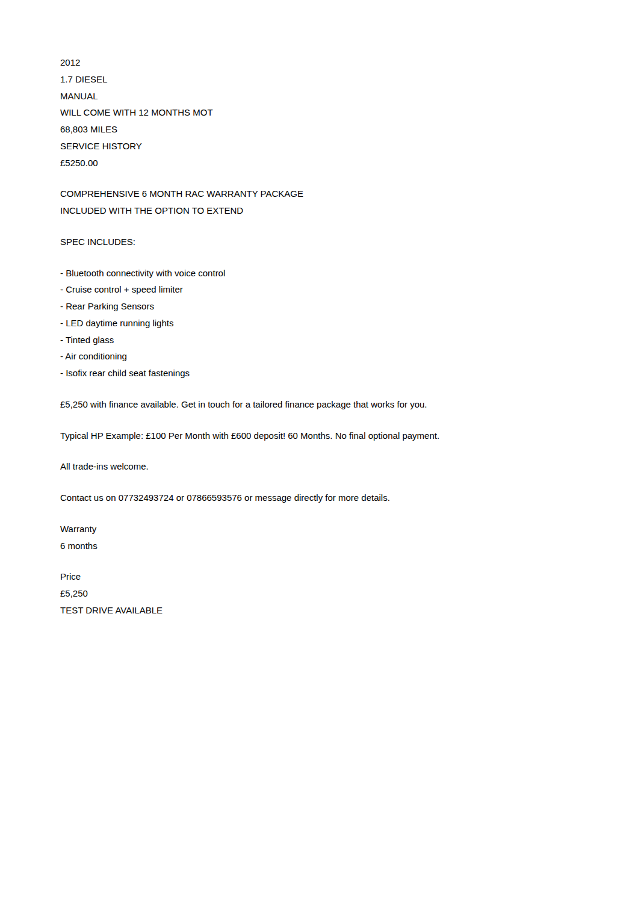2012 1.7 DIESEL MANUAL WILL COME WITH 12 MONTHS MOT 68,803 MILES SERVICE HISTORY £5250.00
COMPREHENSIVE 6 MONTH RAC WARRANTY PACKAGE INCLUDED WITH THE OPTION TO EXTEND
SPEC INCLUDES:
- Bluetooth connectivity with voice control
- Cruise control + speed limiter
- Rear Parking Sensors
- LED daytime running lights
- Tinted glass
- Air conditioning
- Isofix rear child seat fastenings
£5,250 with finance available. Get in touch for a tailored finance package that works for you.
Typical HP Example: £100 Per Month with £600 deposit! 60 Months. No final optional payment.
All trade-ins welcome.
Contact us on 07732493724 or 07866593576 or message directly for more details.
Warranty 6 months
Price £5,250 TEST DRIVE AVAILABLE